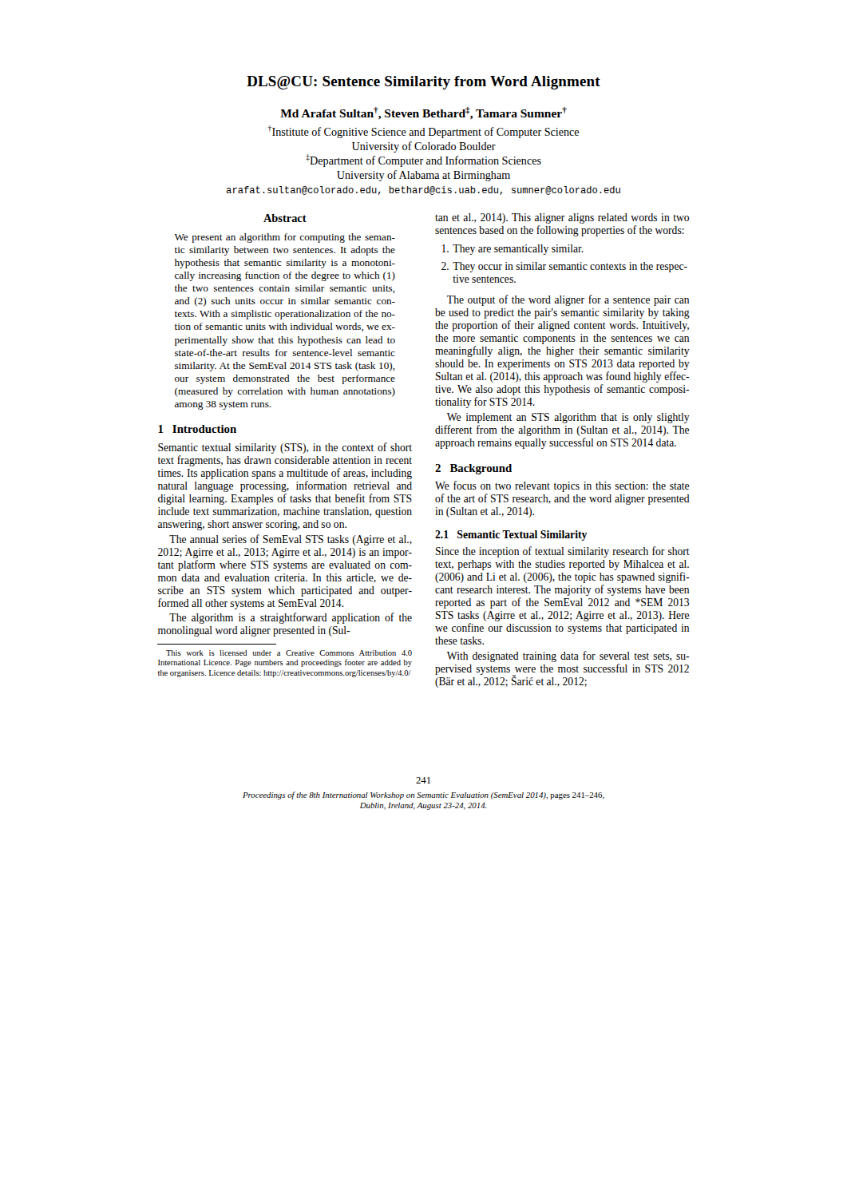DLS@CU: Sentence Similarity from Word Alignment
Md Arafat Sultan†, Steven Bethard‡, Tamara Sumner†
†Institute of Cognitive Science and Department of Computer Science
University of Colorado Boulder
‡Department of Computer and Information Sciences
University of Alabama at Birmingham
arafat.sultan@colorado.edu, bethard@cis.uab.edu, sumner@colorado.edu
Abstract
We present an algorithm for computing the semantic similarity between two sentences. It adopts the hypothesis that semantic similarity is a monotonically increasing function of the degree to which (1) the two sentences contain similar semantic units, and (2) such units occur in similar semantic contexts. With a simplistic operationalization of the notion of semantic units with individual words, we experimentally show that this hypothesis can lead to state-of-the-art results for sentence-level semantic similarity. At the SemEval 2014 STS task (task 10), our system demonstrated the best performance (measured by correlation with human annotations) among 38 system runs.
1 Introduction
Semantic textual similarity (STS), in the context of short text fragments, has drawn considerable attention in recent times. Its application spans a multitude of areas, including natural language processing, information retrieval and digital learning. Examples of tasks that benefit from STS include text summarization, machine translation, question answering, short answer scoring, and so on.
The annual series of SemEval STS tasks (Agirre et al., 2012; Agirre et al., 2013; Agirre et al., 2014) is an important platform where STS systems are evaluated on common data and evaluation criteria. In this article, we describe an STS system which participated and outperformed all other systems at SemEval 2014.
The algorithm is a straightforward application of the monolingual word aligner presented in (Sul-
This work is licensed under a Creative Commons Attribution 4.0 International Licence. Page numbers and proceedings footer are added by the organisers. Licence details: http://creativecommons.org/licenses/by/4.0/
tan et al., 2014). This aligner aligns related words in two sentences based on the following properties of the words:
They are semantically similar.
They occur in similar semantic contexts in the respective sentences.
The output of the word aligner for a sentence pair can be used to predict the pair's semantic similarity by taking the proportion of their aligned content words. Intuitively, the more semantic components in the sentences we can meaningfully align, the higher their semantic similarity should be. In experiments on STS 2013 data reported by Sultan et al. (2014), this approach was found highly effective. We also adopt this hypothesis of semantic compositionality for STS 2014.
We implement an STS algorithm that is only slightly different from the algorithm in (Sultan et al., 2014). The approach remains equally successful on STS 2014 data.
2 Background
We focus on two relevant topics in this section: the state of the art of STS research, and the word aligner presented in (Sultan et al., 2014).
2.1 Semantic Textual Similarity
Since the inception of textual similarity research for short text, perhaps with the studies reported by Mihalcea et al. (2006) and Li et al. (2006), the topic has spawned significant research interest. The majority of systems have been reported as part of the SemEval 2012 and *SEM 2013 STS tasks (Agirre et al., 2012; Agirre et al., 2013). Here we confine our discussion to systems that participated in these tasks.
With designated training data for several test sets, supervised systems were the most successful in STS 2012 (Bär et al., 2012; Šarić et al., 2012;
241
Proceedings of the 8th International Workshop on Semantic Evaluation (SemEval 2014), pages 241–246,
Dublin, Ireland, August 23-24, 2014.